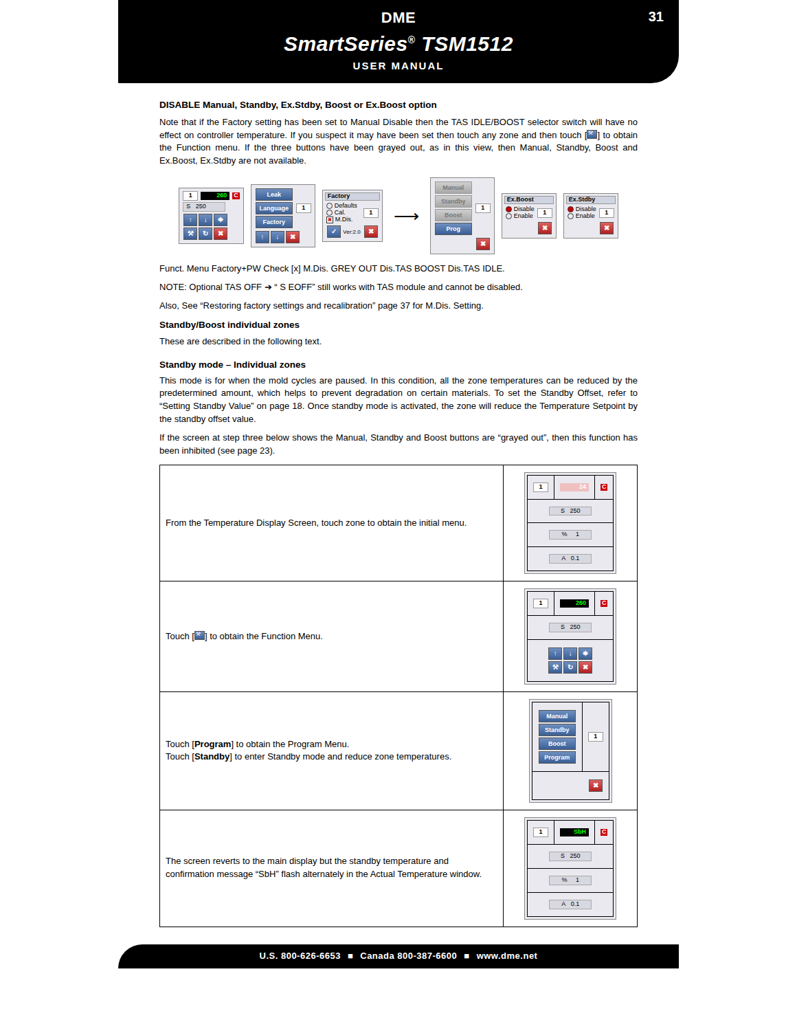31
DME
SmartSeries® TSM1512
USER MANUAL
DISABLE Manual, Standby, Ex.Stdby, Boost or Ex.Boost option
Note that if the Factory setting has been set to Manual Disable then the TAS IDLE/BOOST selector switch will have no effect on controller temperature. If you suspect it may have been set then touch any zone and then touch [ ] to obtain the Function menu. If the three buttons have been grayed out, as in this view, then Manual, Standby, Boost and Ex.Boost, Ex.Stdby are not available.
| 1 | 260 | C |
| S 250 |
| ↑ ↓ ⎈ ⚒ ↻ ✖ |
| Leak Language Factory | 1 |
| ↑ ↓ ✖ |
Factory
| Defaults Cal. ✖ M.Dis. | 1 |
| ✓ Ver:2.0 | ✖ |
⟶
| Manual Standby Boost Prog | 1 |
| ✖ |
Ex.Boost
| Disable Enable | 1 |
| ✖ |
Ex.Stdby
| Disable Enable | 1 |
| ✖ |
Funct. Menu Factory+PW Check [x] M.Dis. GREY OUT Dis.TAS BOOST Dis.TAS IDLE.
NOTE: Optional TAS OFF ➔ “ S EOFF” still works with TAS module and cannot be disabled.
Also, See “Restoring factory settings and recalibration” page 37 for M.Dis. Setting.
Standby/Boost individual zones
These are described in the following text.
Standby mode – Individual zones
This mode is for when the mold cycles are paused. In this condition, all the zone temperatures can be reduced by the predetermined amount, which helps to prevent degradation on certain materials. To set the Standby Offset, refer to “Setting Standby Value” on page 18. Once standby mode is activated, the zone will reduce the Temperature Setpoint by the standby offset value.
If the screen at step three below shows the Manual, Standby and Boost buttons are “grayed out”, then this function has been inhibited (see page 23).
| From the Temperature Display Screen, touch zone to obtain the initial menu. | / 1 / 24 / C / / S 250 / / % 1 / / A 0.1 / |
| Touch [ ] to obtain the Function Menu. | / 1 / 260 / C / / S 250 / / ↑ ↓ ⎈ ⚒ ↻ ✖ / |
| Touch [ Program ] to obtain the Program Menu. Touch [ Standby ] to enter Standby mode and reduce zone temperatures. | / Manual Standby Boost Program / 1 / / ✖ / |
| The screen reverts to the main display but the standby temperature and confirmation message “SbH” flash alternately in the Actual Temperature window. | / 1 / SbH / C / / S 250 / / % 1 / / A 0.1 / |
U.S. 800-626-6653■Canada 800-387-6600■www.dme.net